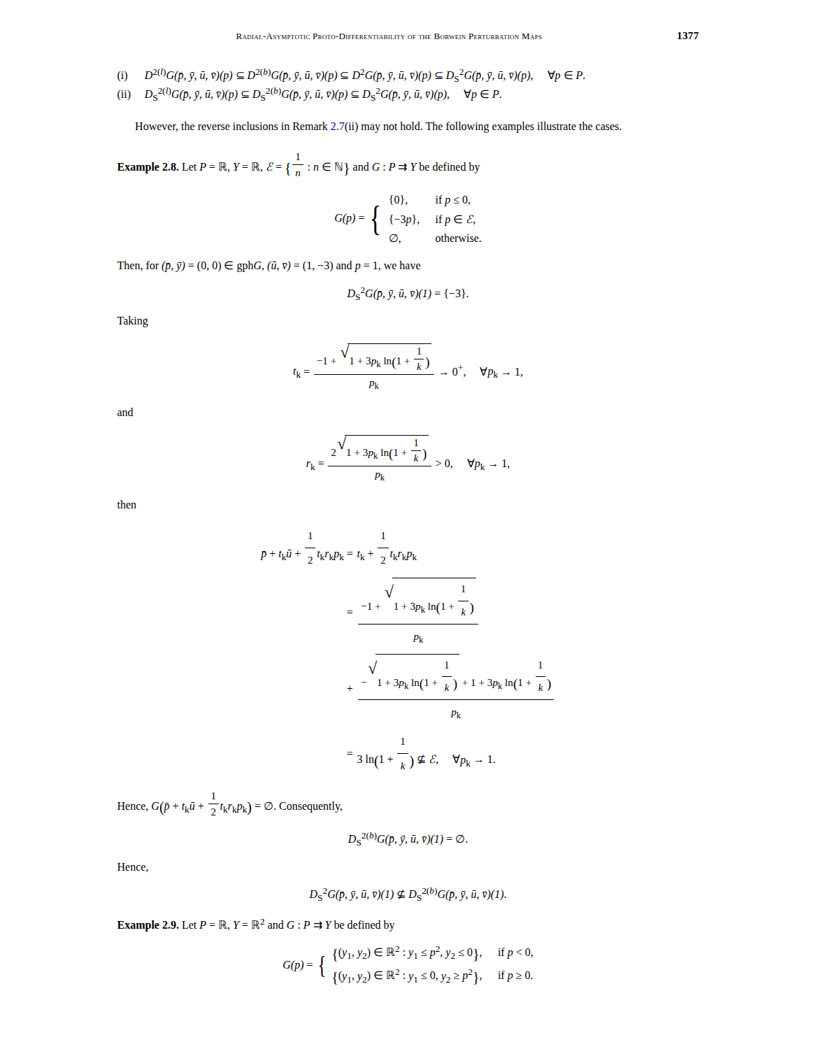Radial-Asymptotic Proto-Differentiability of the Borwein Perturbation Maps 1377
(i) D2(l)G(p̄, ȳ, ū, v̄)(p) ⊆ D2(b)G(p̄, ȳ, ū, v̄)(p) ⊆ D2G(p̄, ȳ, ū, v̄)(p) ⊆ DS2G(p̄, ȳ, ū, v̄)(p), ∀p ∈ P.
(ii) DS2(l)G(p̄, ȳ, ū, v̄)(p) ⊆ DS2(b)G(p̄, ȳ, ū, v̄)(p) ⊆ DS2G(p̄, ȳ, ū, v̄)(p), ∀p ∈ P.
However, the reverse inclusions in Remark 2.7(ii) may not hold. The following examples illustrate the cases.
Example 2.8. Let P = ℝ, Y = ℝ, ℰ = {1 n : n ∈ ℕ} and G : P ⇉ Y be defined by
G(p) = { {0}, if p ≤ 0, {−3p}, if p ∈ ℰ, ∅, otherwise.
Then, for (p̄, ȳ) = (0, 0) ∈ gph G, (ū, v̄) = (1, −3) and p = 1, we have
DS2G(p̄, ȳ, ū, v̄)(1) = {−3}.
Taking
tk = −1 + 1 + 3pk ln(1 + 1 k) pk → 0+, ∀pk → 1,
and
rk = 21 + 3pk ln(1 + 1 k) pk > 0, ∀pk → 1,
then
p̄ + tkū + 12 tkrkpk =
tk + 12 tkrkpk
=
−1 + 1 + 3pk ln(1 + 1 k) pk
+
−1 + 3pk ln(1 + 1 k) + 1 + 3pk ln(1 + 1 k) pk
=
3 ln(1 + 1 k) ⊈ ℰ, ∀pk → 1.
Hence, G(p̄ + tkū + 12 tkrkpk) = ∅. Consequently,
DS2(b)G(p̄, ȳ, ū, v̄)(1) = ∅.
Hence,
DS2G(p̄, ȳ, ū, v̄)(1) ⊈ DS2(b)G(p̄, ȳ, ū, v̄)(1).
Example 2.9. Let P = ℝ, Y = ℝ2 and G : P ⇉ Y be defined by
G(p) = { {(y1, y2) ∈ ℝ2 : y1 ≤ p2, y2 ≤ 0}, if p < 0, {(y1, y2) ∈ ℝ2 : y1 ≤ 0, y2 ≥ p2}, if p ≥ 0.